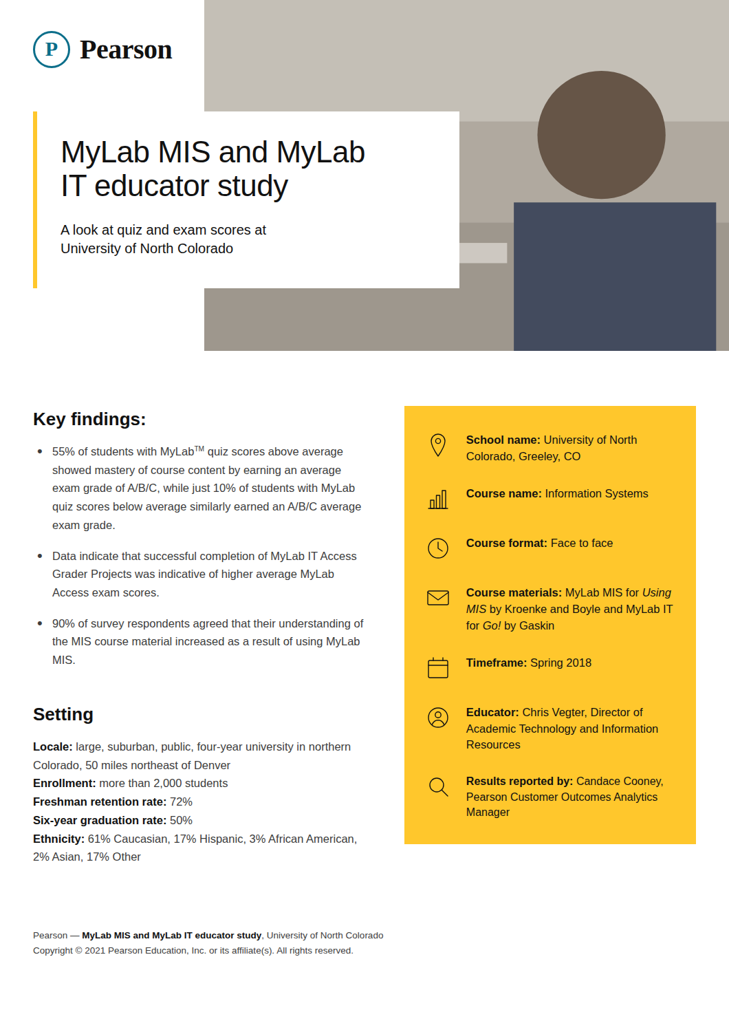P
Pearson
MyLab MIS and MyLab
IT educator study
A look at quiz and exam scores at
University of North Colorado
Key findings:
55% of students with MyLabTM quiz scores above average showed mastery of course content by earning an average exam grade of A/B/C, while just 10% of students with MyLab quiz scores below average similarly earned an A/B/C average exam grade.
Data indicate that successful completion of MyLab IT Access Grader Projects was indicative of higher average MyLab Access exam scores.
90% of survey respondents agreed that their understanding of the MIS course material increased as a result of using MyLab MIS.
Setting
Locale: large, suburban, public, four-year university in northern Colorado, 50 miles northeast of Denver
Enrollment: more than 2,000 students
Freshman retention rate: 72%
Six-year graduation rate: 50%
Ethnicity: 61% Caucasian, 17% Hispanic, 3% African American, 2% Asian, 17% Other
School name: University of North Colorado, Greeley, CO
Course name: Information Systems
Course format: Face to face
Course materials: MyLab MIS for Using MIS by Kroenke and Boyle and MyLab IT for Go! by Gaskin
Timeframe: Spring 2018
Educator: Chris Vegter, Director of Academic Technology and Information Resources
Results reported by: Candace Cooney, Pearson Customer Outcomes Analytics Manager
Pearson — MyLab MIS and MyLab IT educator study, University of North Colorado
Copyright © 2021 Pearson Education, Inc. or its affiliate(s). All rights reserved.